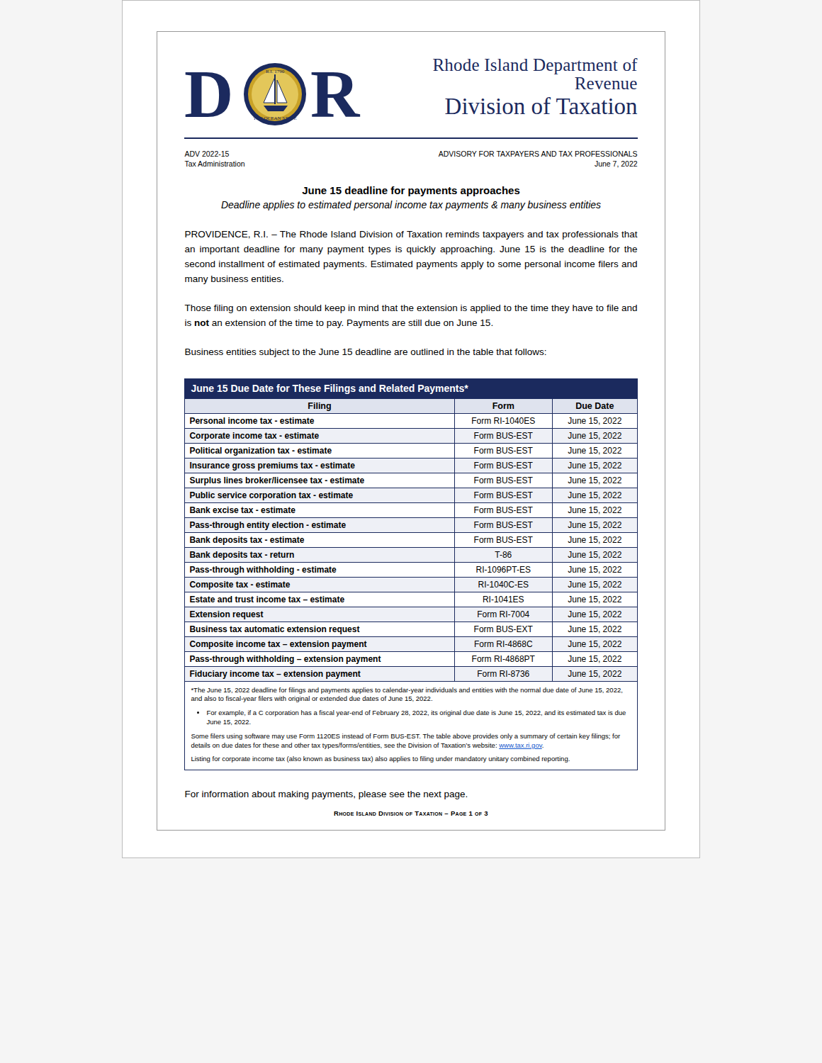D R.I. 1790 THE OCEAN STATE R
Rhode Island Department of Revenue
Division of Taxation
ADV 2022-15
Tax Administration
ADVISORY FOR TAXPAYERS AND TAX PROFESSIONALS
June 7, 2022
June 15 deadline for payments approaches
Deadline applies to estimated personal income tax payments & many business entities
PROVIDENCE, R.I. – The Rhode Island Division of Taxation reminds taxpayers and tax professionals that an important deadline for many payment types is quickly approaching. June 15 is the deadline for the second installment of estimated payments. Estimated payments apply to some personal income filers and many business entities.
Those filing on extension should keep in mind that the extension is applied to the time they have to file and is not an extension of the time to pay. Payments are still due on June 15.
Business entities subject to the June 15 deadline are outlined in the table that follows:
June 15 Due Date for These Filings and Related Payments*
| Filing | Form | Due Date |
| --- | --- | --- |
| Personal income tax - estimate | Form RI-1040ES | June 15, 2022 |
| Corporate income tax - estimate | Form BUS-EST | June 15, 2022 |
| Political organization tax - estimate | Form BUS-EST | June 15, 2022 |
| Insurance gross premiums tax - estimate | Form BUS-EST | June 15, 2022 |
| Surplus lines broker/licensee tax - estimate | Form BUS-EST | June 15, 2022 |
| Public service corporation tax - estimate | Form BUS-EST | June 15, 2022 |
| Bank excise tax - estimate | Form BUS-EST | June 15, 2022 |
| Pass-through entity election - estimate | Form BUS-EST | June 15, 2022 |
| Bank deposits tax - estimate | Form BUS-EST | June 15, 2022 |
| Bank deposits tax - return | T-86 | June 15, 2022 |
| Pass-through withholding - estimate | RI-1096PT-ES | June 15, 2022 |
| Composite tax - estimate | RI-1040C-ES | June 15, 2022 |
| Estate and trust income tax – estimate | RI-1041ES | June 15, 2022 |
| Extension request | Form RI-7004 | June 15, 2022 |
| Business tax automatic extension request | Form BUS-EXT | June 15, 2022 |
| Composite income tax – extension payment | Form RI-4868C | June 15, 2022 |
| Pass-through withholding – extension payment | Form RI-4868PT | June 15, 2022 |
| Fiduciary income tax – extension payment | Form RI-8736 | June 15, 2022 |
*The June 15, 2022 deadline for filings and payments applies to calendar-year individuals and entities with the normal due date of June 15, 2022, and also to fiscal-year filers with original or extended due dates of June 15, 2022.
For example, if a C corporation has a fiscal year-end of February 28, 2022, its original due date is June 15, 2022, and its estimated tax is due June 15, 2022.
Some filers using software may use Form 1120ES instead of Form BUS-EST. The table above provides only a summary of certain key filings; for details on due dates for these and other tax types/forms/entities, see the Division of Taxation’s website: www.tax.ri.gov.
Listing for corporate income tax (also known as business tax) also applies to filing under mandatory unitary combined reporting.
For information about making payments, please see the next page.
Rhode Island Division of Taxation – Page 1 of 3